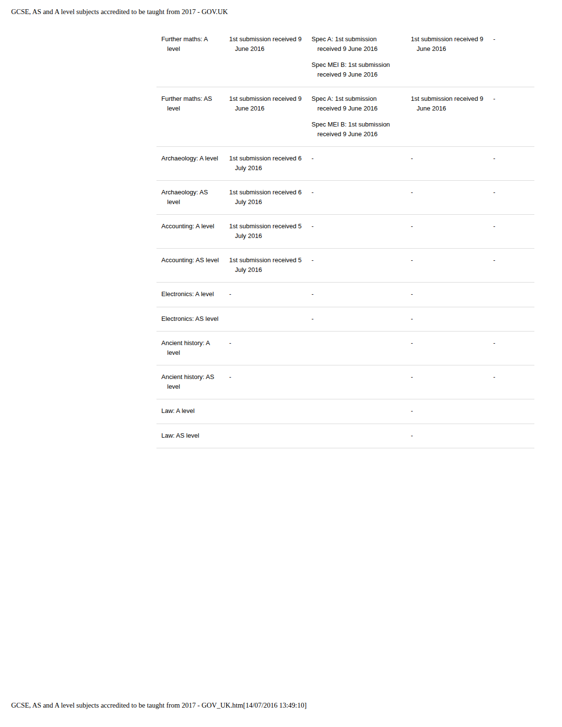GCSE, AS and A level subjects accredited to be taught from 2017 - GOV.UK
| Further maths: A level | 1st submission received 9 June 2016 | Spec A: 1st submission received 9 June 2016 Spec MEI B: 1st submission received 9 June 2016 | 1st submission received 9 June 2016 | - |
| Further maths: AS level | 1st submission received 9 June 2016 | Spec A: 1st submission received 9 June 2016 Spec MEI B: 1st submission received 9 June 2016 | 1st submission received 9 June 2016 | - |
| Archaeology: A level | 1st submission received 6 July 2016 | - | - | - |
| Archaeology: AS level | 1st submission received 6 July 2016 | - | - | - |
| Accounting: A level | 1st submission received 5 July 2016 | - | - | - |
| Accounting: AS level | 1st submission received 5 July 2016 | - | - | - |
| Electronics: A level | - | - | - | |
| Electronics: AS level | | - | - | |
| Ancient history: A level | - | | - | - |
| Ancient history: AS level | - | | - | - |
| Law: A level | | | - | |
| Law: AS level | | | - | |
GCSE, AS and A level subjects accredited to be taught from 2017 - GOV_UK.htm[14/07/2016 13:49:10]